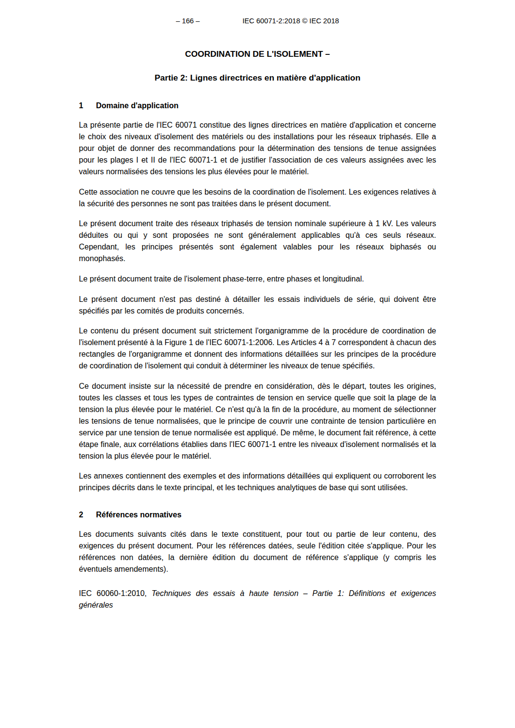– 166 – IEC 60071-2:2018 © IEC 2018
COORDINATION DE L'ISOLEMENT – Partie 2: Lignes directrices en matière d'application
1 Domaine d'application
La présente partie de l'IEC 60071 constitue des lignes directrices en matière d'application et concerne le choix des niveaux d'isolement des matériels ou des installations pour les réseaux triphasés. Elle a pour objet de donner des recommandations pour la détermination des tensions de tenue assignées pour les plages I et II de l'IEC 60071-1 et de justifier l'association de ces valeurs assignées avec les valeurs normalisées des tensions les plus élevées pour le matériel.
Cette association ne couvre que les besoins de la coordination de l'isolement. Les exigences relatives à la sécurité des personnes ne sont pas traitées dans le présent document.
Le présent document traite des réseaux triphasés de tension nominale supérieure à 1 kV. Les valeurs déduites ou qui y sont proposées ne sont généralement applicables qu'à ces seuls réseaux. Cependant, les principes présentés sont également valables pour les réseaux biphasés ou monophasés.
Le présent document traite de l'isolement phase-terre, entre phases et longitudinal.
Le présent document n'est pas destiné à détailler les essais individuels de série, qui doivent être spécifiés par les comités de produits concernés.
Le contenu du présent document suit strictement l'organigramme de la procédure de coordination de l'isolement présenté à la Figure 1 de l'IEC 60071-1:2006. Les Articles 4 à 7 correspondent à chacun des rectangles de l'organigramme et donnent des informations détaillées sur les principes de la procédure de coordination de l'isolement qui conduit à déterminer les niveaux de tenue spécifiés.
Ce document insiste sur la nécessité de prendre en considération, dès le départ, toutes les origines, toutes les classes et tous les types de contraintes de tension en service quelle que soit la plage de la tension la plus élevée pour le matériel. Ce n'est qu'à la fin de la procédure, au moment de sélectionner les tensions de tenue normalisées, que le principe de couvrir une contrainte de tension particulière en service par une tension de tenue normalisée est appliqué. De même, le document fait référence, à cette étape finale, aux corrélations établies dans l'IEC 60071-1 entre les niveaux d'isolement normalisés et la tension la plus élevée pour le matériel.
Les annexes contiennent des exemples et des informations détaillées qui expliquent ou corroborent les principes décrits dans le texte principal, et les techniques analytiques de base qui sont utilisées.
2 Références normatives
Les documents suivants cités dans le texte constituent, pour tout ou partie de leur contenu, des exigences du présent document. Pour les références datées, seule l'édition citée s'applique. Pour les références non datées, la dernière édition du document de référence s'applique (y compris les éventuels amendements).
IEC 60060-1:2010, Techniques des essais à haute tension – Partie 1: Définitions et exigences générales